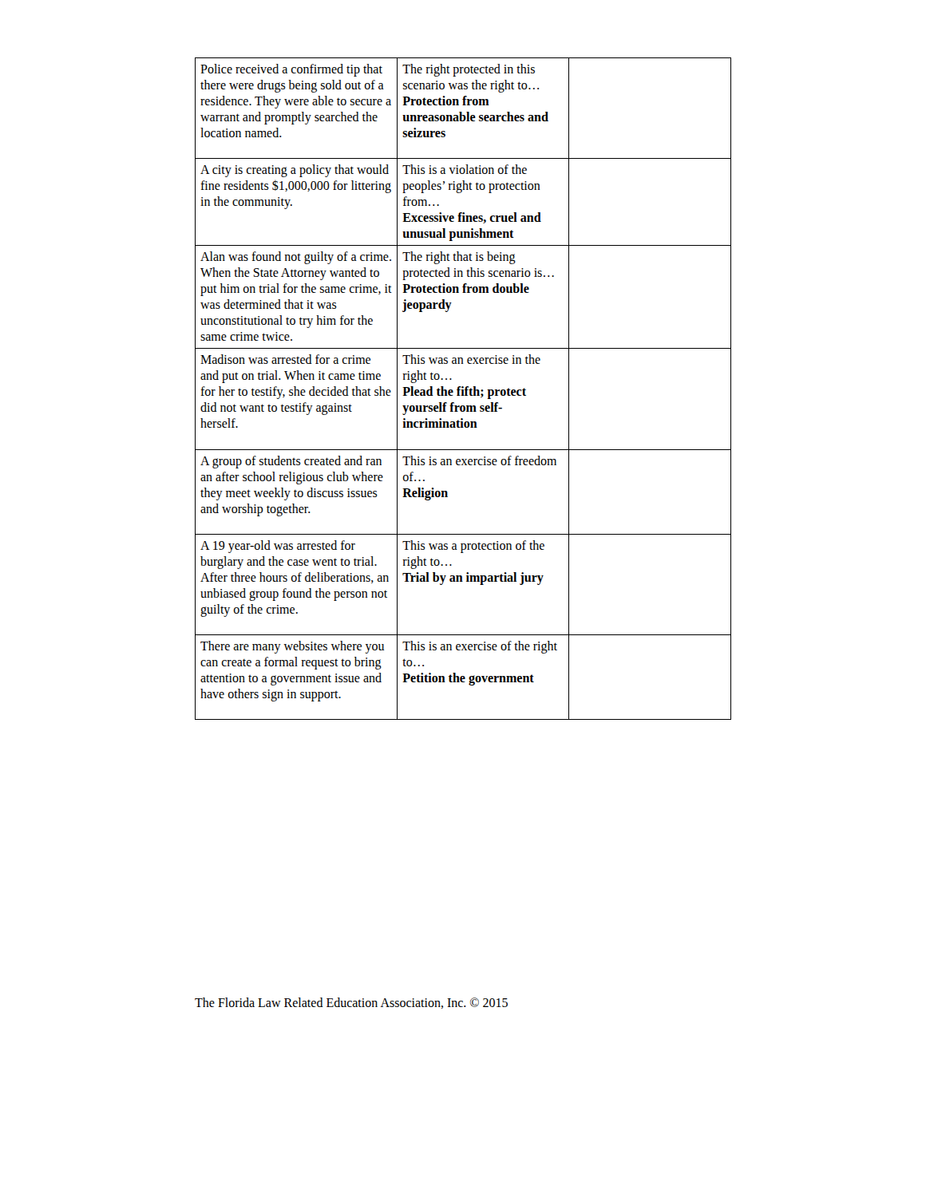| Police received a confirmed tip that there were drugs being sold out of a residence. They were able to secure a warrant and promptly searched the location named. | The right protected in this scenario was the right to… Protection from unreasonable searches and seizures | |
| A city is creating a policy that would fine residents $1,000,000 for littering in the community. | This is a violation of the peoples’ right to protection from… Excessive fines, cruel and unusual punishment | |
| Alan was found not guilty of a crime. When the State Attorney wanted to put him on trial for the same crime, it was determined that it was unconstitutional to try him for the same crime twice. | The right that is being protected in this scenario is… Protection from double jeopardy | |
| Madison was arrested for a crime and put on trial. When it came time for her to testify, she decided that she did not want to testify against herself. | This was an exercise in the right to… Plead the fifth; protect yourself from self-incrimination | |
| A group of students created and ran an after school religious club where they meet weekly to discuss issues and worship together. | This is an exercise of freedom of… Religion | |
| A 19 year-old was arrested for burglary and the case went to trial. After three hours of deliberations, an unbiased group found the person not guilty of the crime. | This was a protection of the right to… Trial by an impartial jury | |
| There are many websites where you can create a formal request to bring attention to a government issue and have others sign in support. | This is an exercise of the right to… Petition the government | |
The Florida Law Related Education Association, Inc. © 2015